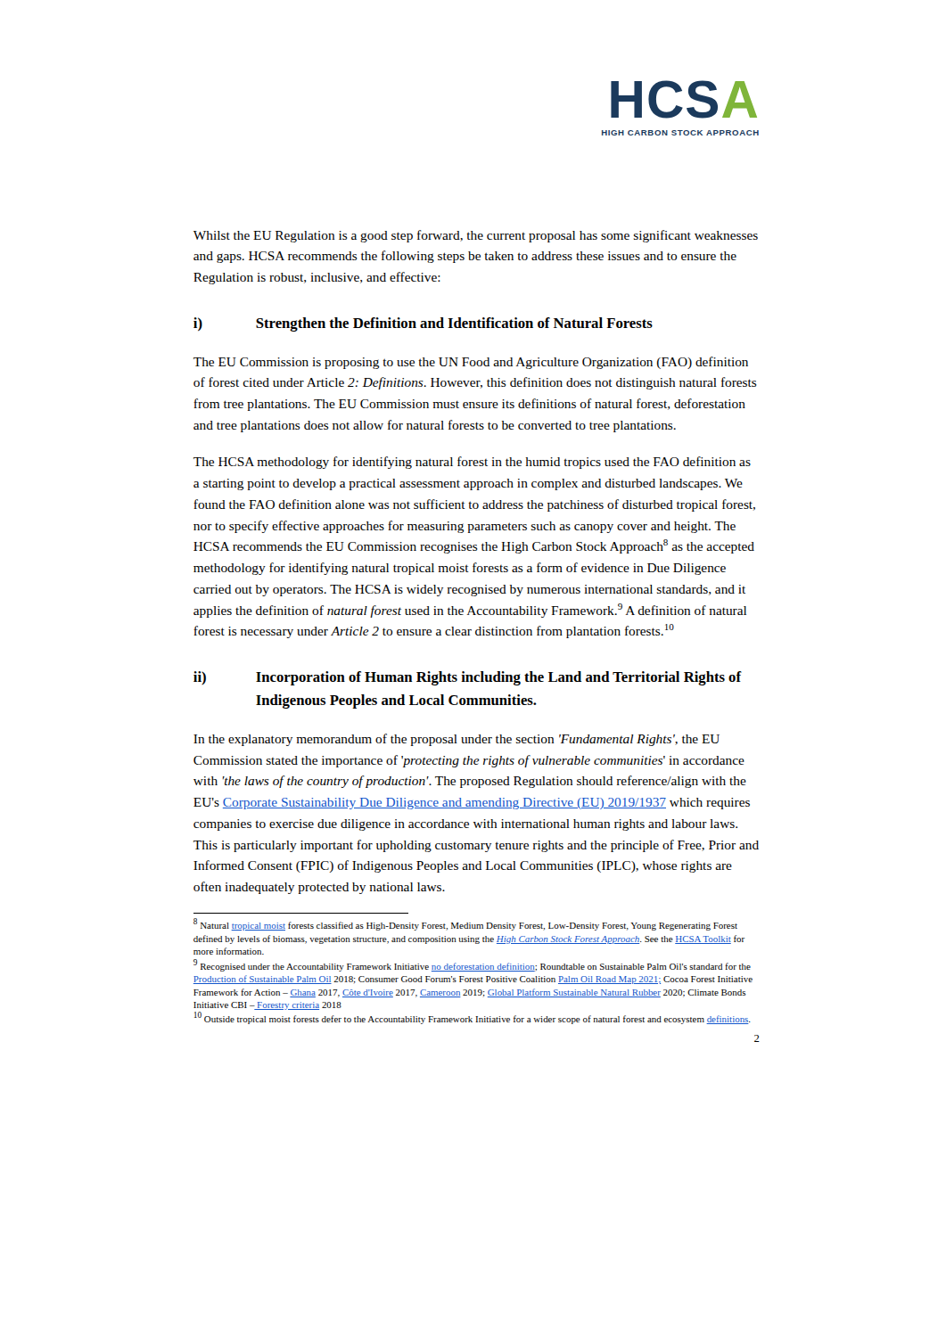HCSA
HIGH CARBON STOCK APPROACH
Whilst the EU Regulation is a good step forward, the current proposal has some significant weaknesses and gaps. HCSA recommends the following steps be taken to address these issues and to ensure the Regulation is robust, inclusive, and effective:
i) Strengthen the Definition and Identification of Natural Forests
The EU Commission is proposing to use the UN Food and Agriculture Organization (FAO) definition of forest cited under Article 2: Definitions. However, this definition does not distinguish natural forests from tree plantations. The EU Commission must ensure its definitions of natural forest, deforestation and tree plantations does not allow for natural forests to be converted to tree plantations.
The HCSA methodology for identifying natural forest in the humid tropics used the FAO definition as a starting point to develop a practical assessment approach in complex and disturbed landscapes. We found the FAO definition alone was not sufficient to address the patchiness of disturbed tropical forest, nor to specify effective approaches for measuring parameters such as canopy cover and height. The HCSA recommends the EU Commission recognises the High Carbon Stock Approach8 as the accepted methodology for identifying natural tropical moist forests as a form of evidence in Due Diligence carried out by operators. The HCSA is widely recognised by numerous international standards, and it applies the definition of natural forest used in the Accountability Framework.9 A definition of natural forest is necessary under Article 2 to ensure a clear distinction from plantation forests.10
ii) Incorporation of Human Rights including the Land and Territorial Rights of Indigenous Peoples and Local Communities.
In the explanatory memorandum of the proposal under the section 'Fundamental Rights', the EU Commission stated the importance of 'protecting the rights of vulnerable communities' in accordance with 'the laws of the country of production'. The proposed Regulation should reference/align with the EU's Corporate Sustainability Due Diligence and amending Directive (EU) 2019/1937 which requires companies to exercise due diligence in accordance with international human rights and labour laws. This is particularly important for upholding customary tenure rights and the principle of Free, Prior and Informed Consent (FPIC) of Indigenous Peoples and Local Communities (IPLC), whose rights are often inadequately protected by national laws.
8 Natural tropical moist forests classified as High-Density Forest, Medium Density Forest, Low-Density Forest, Young Regenerating Forest defined by levels of biomass, vegetation structure, and composition using the High Carbon Stock Forest Approach. See the HCSA Toolkit for more information.
9 Recognised under the Accountability Framework Initiative no deforestation definition; Roundtable on Sustainable Palm Oil's standard for the Production of Sustainable Palm Oil 2018; Consumer Good Forum's Forest Positive Coalition Palm Oil Road Map 2021; Cocoa Forest Initiative Framework for Action – Ghana 2017, Côte d'Ivoire 2017, Cameroon 2019; Global Platform Sustainable Natural Rubber 2020; Climate Bonds Initiative CBI – Forestry criteria 2018
10 Outside tropical moist forests defer to the Accountability Framework Initiative for a wider scope of natural forest and ecosystem definitions.
2